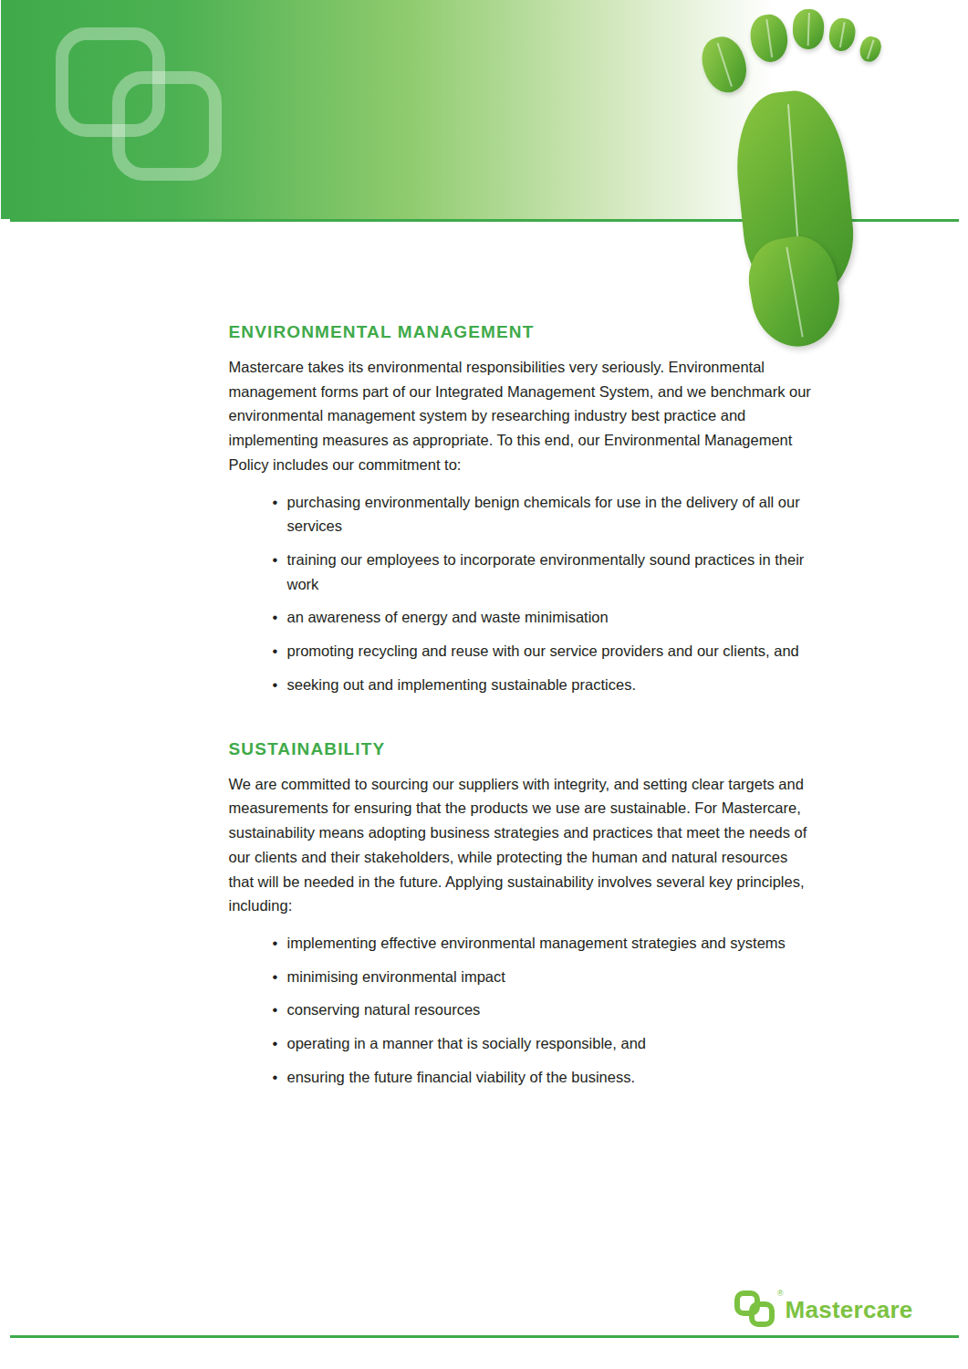Environmental Management
Mastercare takes its environmental responsibilities very seriously. Environmental management forms part of our Integrated Management System, and we benchmark our environmental management system by researching industry best practice and implementing measures as appropriate. To this end, our Environmental Management Policy includes our commitment to:
purchasing environmentally benign chemicals for use in the delivery of all our services
training our employees to incorporate environmentally sound practices in their work
an awareness of energy and waste minimisation
promoting recycling and reuse with our service providers and our clients, and
seeking out and implementing sustainable practices.
Sustainability
We are committed to sourcing our suppliers with integrity, and setting clear targets and measurements for ensuring that the products we use are sustainable. For Mastercare, sustainability means adopting business strategies and practices that meet the needs of our clients and their stakeholders, while protecting the human and natural resources that will be needed in the future. Applying sustainability involves several key principles, including:
implementing effective environmental management strategies and systems
minimising environmental impact
conserving natural resources
operating in a manner that is socially responsible, and
ensuring the future financial viability of the business.
®
Mastercare